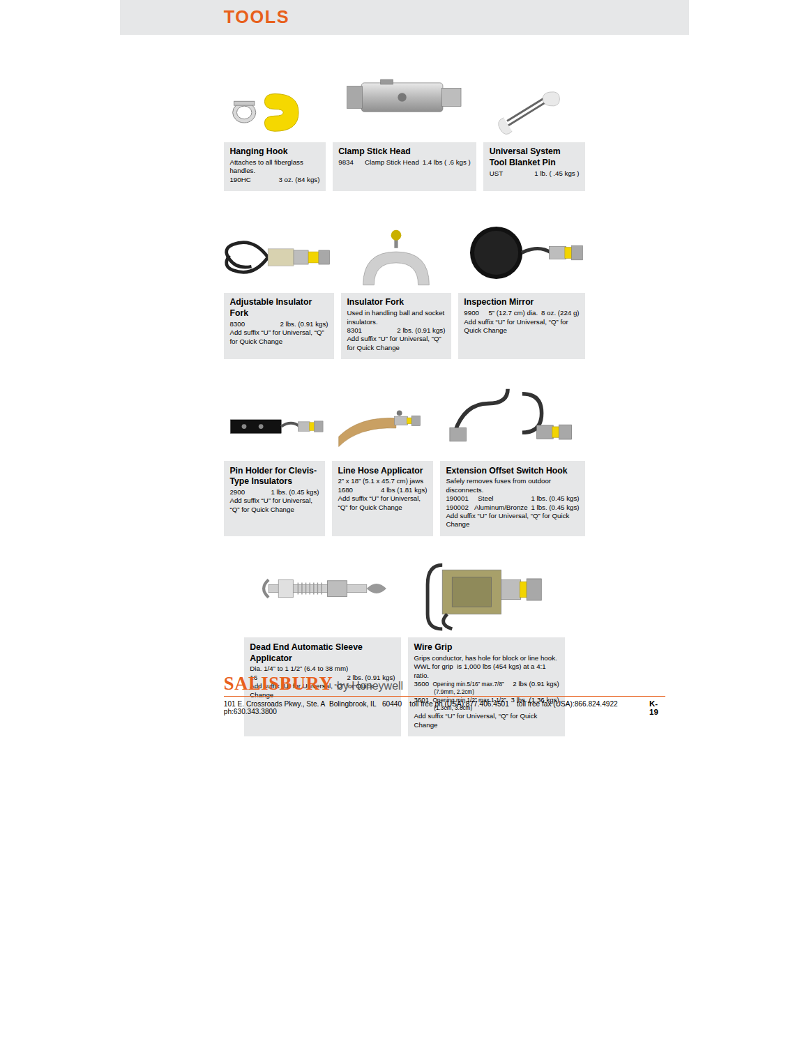TOOLS
Hanging Hook Attaches to all fiberglass handles.
190HC 3 oz. (84 kgs)
Clamp Stick Head
9834 Clamp Stick Head 1.4 lbs ( .6 kgs )
Universal System Tool Blanket Pin
UST 1 lb. ( .45 kgs )
Adjustable Insulator Fork
83002 lbs. (0.91 kgs)
Add suffix “U” for Universal, “Q” for Quick Change
Insulator Fork Used in handling ball and socket insulators.
83012 lbs. (0.91 kgs)
Add suffix “U” for Universal, “Q” for Quick Change
Inspection Mirror
9900 5” (12.7 cm) dia. 8 oz. (224 g)
Add suffix “U” for Universal, “Q” for Quick Change
Pin Holder for Clevis-Type Insulators
29001 lbs. (0.45 kgs)
Add suffix “U” for Universal, “Q” for Quick Change
Line Hose Applicator 2” x 18” (5.1 x 45.7 cm) jaws
16804 lbs (1.81 kgs)
Add suffix “U” for Universal, “Q” for Quick Change
Extension Offset Switch Hook Safely removes fuses from outdoor disconnects.
190001 Steel 1 lbs. (0.45 kgs)
190002 Aluminum/Bronze 1 lbs. (0.45 kgs)
Add suffix “U” for Universal, “Q” for Quick Change
Dead End Automatic Sleeve Applicator Dia. 1/4” to 1 1/2” (6.4 to 38 mm)
162 lbs. (0.91 kgs)
Add suffix “U” for Universal, “Q” for Quick Change
Wire Grip Grips conductor, has hole for block or line hook. WWL for grip is 1,000 lbs (454 kgs) at a 4:1 ratio.
3600 Opening min.5/16” max.7/8”2 lbs (0.91 kgs)
(7.9mm, 2.2cm)
3601 Opening min.1/2” max.1-1/2”3 lbs. (1.36 kgs)
(1.3cm, 3.8cm)
Add suffix “U” for Universal, “Q” for Quick Change
SALISBURY by Honeywell
101 E. Crossroads Pkwy., Ste. A Bolingbrook, IL 60440 toll free ph (USA):877.406.4501 toll free fax (USA):866.824.4922 ph:630.343.3800 K-19